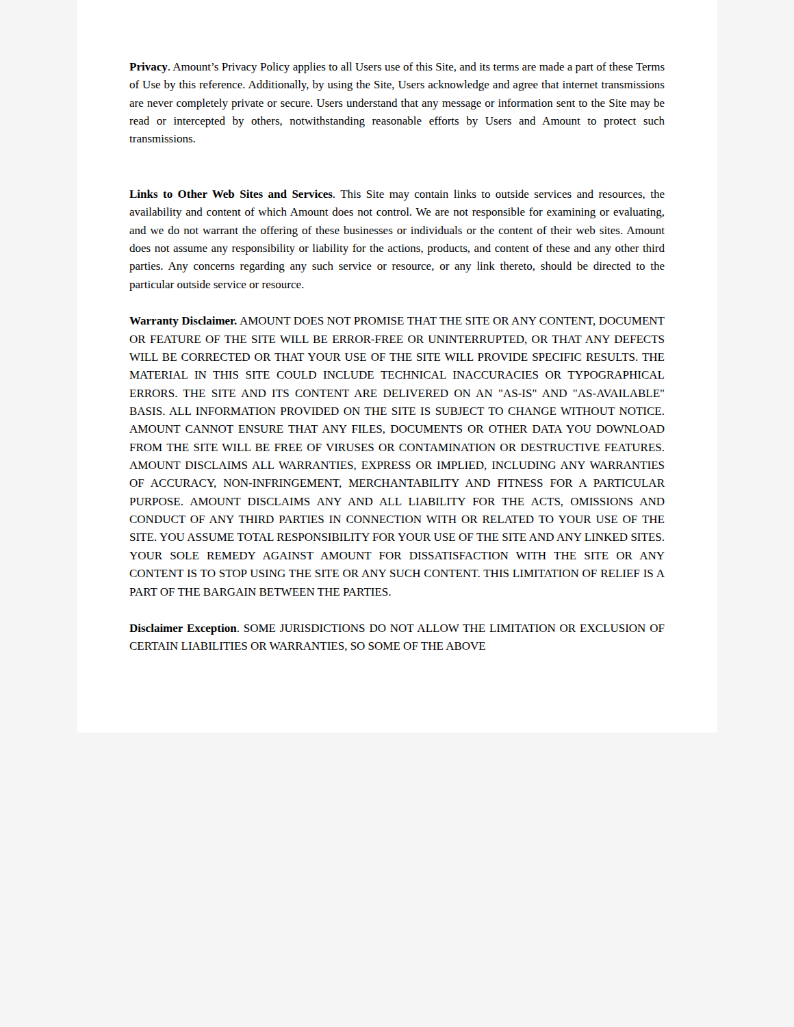Privacy. Amount’s Privacy Policy applies to all Users use of this Site, and its terms are made a part of these Terms of Use by this reference. Additionally, by using the Site, Users acknowledge and agree that internet transmissions are never completely private or secure. Users understand that any message or information sent to the Site may be read or intercepted by others, notwithstanding reasonable efforts by Users and Amount to protect such transmissions.
Links to Other Web Sites and Services. This Site may contain links to outside services and resources, the availability and content of which Amount does not control. We are not responsible for examining or evaluating, and we do not warrant the offering of these businesses or individuals or the content of their web sites. Amount does not assume any responsibility or liability for the actions, products, and content of these and any other third parties. Any concerns regarding any such service or resource, or any link thereto, should be directed to the particular outside service or resource.
Warranty Disclaimer. Amount does not promise that the Site or any content, document or feature of the Site will be error-free or uninterrupted, or that any defects will be corrected or that your use of the Site will provide specific results. The material in this Site could include technical inaccuracies or typographical errors. The Site and its content are delivered on an "as-is" and "as-available" basis. All information provided on the Site is subject to change without notice. Amount cannot ensure that any files, documents or other data you download from the Site will be free of viruses or contamination or destructive features. Amount disclaims all warranties, express or implied, including any warranties of accuracy, non-infringement, merchantability and fitness for a particular purpose. Amount disclaims any and all liability for the acts, omissions and conduct of any third parties in connection with or related to your use of the Site. You assume total responsibility for your use of the Site and any linked sites. Your sole remedy against Amount for dissatisfaction with the Site or any content is to stop using the Site or any such content. This limitation of relief is a part of the bargain between the parties.
Disclaimer Exception. Some jurisdictions do not allow the limitation or exclusion of certain liabilities or warranties, so some of the above